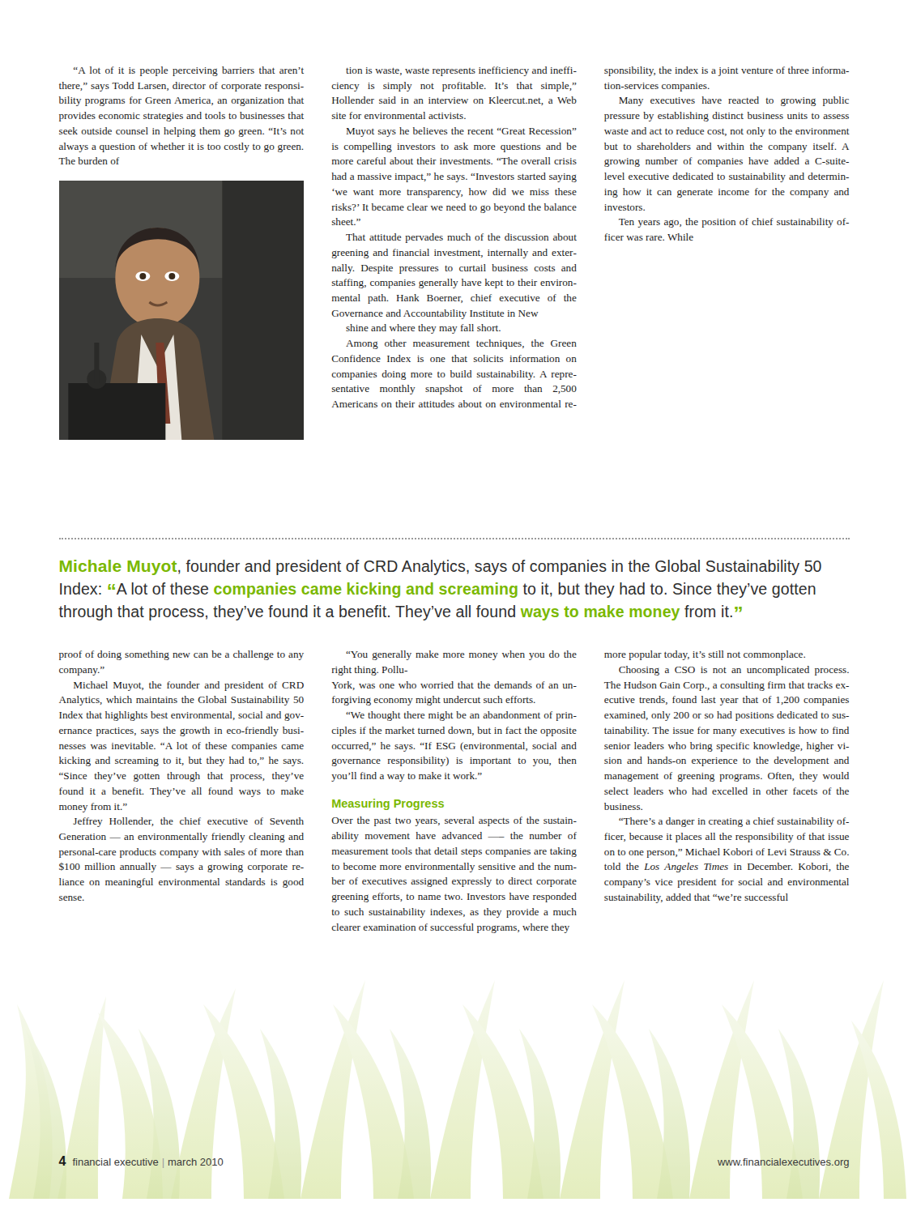“A lot of it is people perceiving barriers that aren’t there,” says Todd Larsen, director of corporate responsibility programs for Green America, an organization that provides economic strategies and tools to businesses that seek outside counsel in helping them go green. “It’s not always a question of whether it is too costly to go green. The burden of
tion is waste, waste represents inefficiency and inefficiency is simply not profitable. It’s that simple,” Hollender said in an interview on Kleercut.net, a Web site for environmental activists.
Muyot says he believes the recent “Great Recession” is compelling investors to ask more questions and be more careful about their investments. “The overall crisis had a massive impact,” he says. “Investors started saying ‘we want more transparency, how did we miss these risks?’ It became clear we need to go beyond the balance sheet.”
That attitude pervades much of the discussion about greening and financial investment, internally and externally. Despite pressures to curtail business costs and staffing, companies generally have kept to their environmental path. Hank Boerner, chief executive of the Governance and Accountability Institute in New
shine and where they may fall short.
Among other measurement techniques, the Green Confidence Index is one that solicits information on companies doing more to build sustainability. A representative monthly snapshot of more than 2,500 Americans on their attitudes about on environmental responsibility, the index is a joint venture of three information-services companies.
Many executives have reacted to growing public pressure by establishing distinct business units to assess waste and act to reduce cost, not only to the environment but to shareholders and within the company itself. A growing number of companies have added a C-suite-level executive dedicated to sustainability and determining how it can generate income for the company and investors.
Ten years ago, the position of chief sustainability officer was rare. While
Michale Muyot, founder and president of CRD Analytics, says of companies in the Global Sustainability 50 Index: “A lot of these companies came kicking and screaming to it, but they had to. Since they’ve gotten through that process, they’ve found it a benefit. They’ve all found ways to make money from it.”
proof of doing something new can be a challenge to any company.”
Michael Muyot, the founder and president of CRD Analytics, which maintains the Global Sustainability 50 Index that highlights best environmental, social and governance practices, says the growth in eco-friendly businesses was inevitable. “A lot of these companies came kicking and screaming to it, but they had to,” he says. “Since they’ve gotten through that process, they’ve found it a benefit. They’ve all found ways to make money from it.”
Jeffrey Hollender, the chief executive of Seventh Generation — an environmentally friendly cleaning and personal-care products company with sales of more than $100 million annually — says a growing corporate reliance on meaningful environmental standards is good sense.
“You generally make more money when you do the right thing. Pollu-
York, was one who worried that the demands of an unforgiving economy might undercut such efforts.
“We thought there might be an abandonment of principles if the market turned down, but in fact the opposite occurred,” he says. “If ESG (environmental, social and governance responsibility) is important to you, then you’ll find a way to make it work.”
Measuring Progress
Over the past two years, several aspects of the sustainability movement have advanced —– the number of measurement tools that detail steps companies are taking to become more environmentally sensitive and the number of executives assigned expressly to direct corporate greening efforts, to name two. Investors have responded to such sustainability indexes, as they provide a much clearer examination of successful programs, where they
more popular today, it’s still not commonplace.
Choosing a CSO is not an uncomplicated process. The Hudson Gain Corp., a consulting firm that tracks executive trends, found last year that of 1,200 companies examined, only 200 or so had positions dedicated to sustainability. The issue for many executives is how to find senior leaders who bring specific knowledge, higher vision and hands-on experience to the development and management of greening programs. Often, they would select leaders who had excelled in other facets of the business.
“There’s a danger in creating a chief sustainability officer, because it places all the responsibility of that issue on to one person,” Michael Kobori of Levi Strauss & Co. told the Los Angeles Times in December. Kobori, the company’s vice president for social and environmental sustainability, added that “we’re successful
4 financial executive|march 2010
www.financialexecutives.org